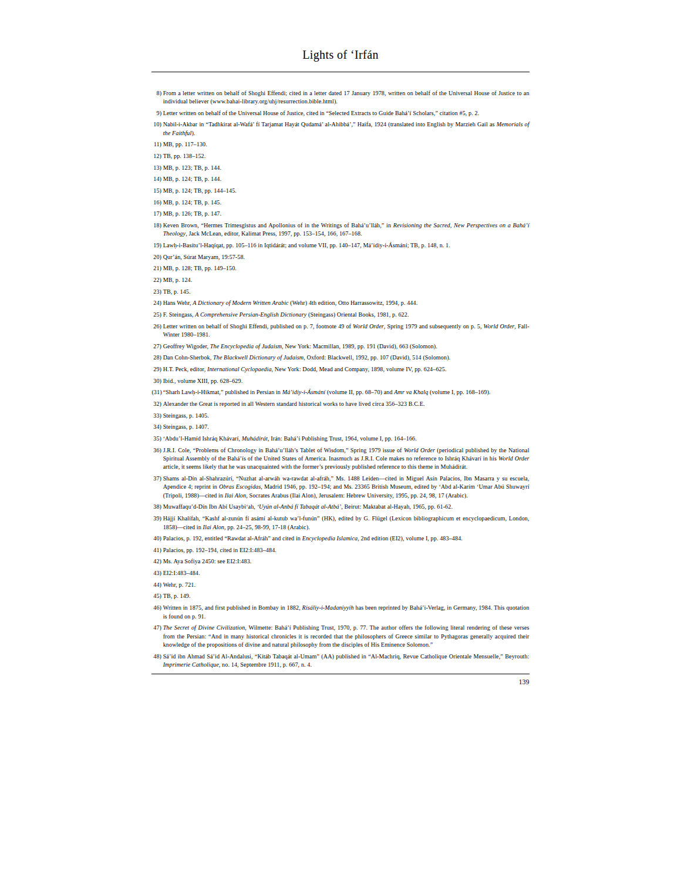Lights of ‘Irfán
8) From a letter written on behalf of Shoghi Effendi; cited in a letter dated 17 January 1978, written on behalf of the Universal House of Justice to an individual believer (www.bahai-library.org/uhj/resurrection.bible.html).
9) Letter written on behalf of the Universal House of Justice, cited in “Selected Extracts to Guide Bahá’í Scholars,” citation #5, p. 2.
10) Nabil-i-Akbar in “Tadhkirat al-Wafá’ fí Tarjamat Hayát Qudamá’ al-Ahibbá’,” Haifa, 1924 (translated into English by Marzieh Gail as Memorials of the Faithful).
11) MB, pp. 117–130.
12) TB, pp. 138–152.
13) MB, p. 123; TB, p. 144.
14) MB, p. 124; TB, p. 144.
15) MB, p. 124; TB, pp. 144–145.
16) MB, p. 124; TB, p. 145.
17) MB, p. 126; TB, p. 147.
18) Keven Brown, “Hermes Trimesgistus and Apollonius of in the Writings of Bahá’u’lláh,” in Revisioning the Sacred, New Perspectives on a Bahá’í Theology, Jack McLean, editor, Kalimat Press, 1997, pp. 153–154, 166, 167–168.
19) Lawḥ-i-Basítu’l-Haqíqat, pp. 105–116 in Iqtidárát; and volume VII, pp. 140–147, Má’idiy-i-Ásmání; TB, p. 148, n. 1.
20) Qur’án, Súrat Maryam, 19:57-58.
21) MB, p. 128; TB, pp. 149–150.
22) MB, p. 124.
23) TB, p. 145.
24) Hans Wehr, A Dictionary of Modern Written Arabic (Wehr) 4th edition, Otto Harrassowitz, 1994, p. 444.
25) F. Steingass, A Comprehensive Persian-English Dictionary (Steingass) Oriental Books, 1981, p. 622.
26) Letter written on behalf of Shoghi Effendi, published on p. 7, footnote 49 of World Order, Spring 1979 and subsequently on p. 5, World Order, Fall-Winter 1980–1981.
27) Geoffrey Wigoder, The Encyclopedia of Judaism, New York: Macmillan, 1989, pp. 191 (David), 663 (Solomon).
28) Dan Cohn-Sherbok, The Blackwell Dictionary of Judaism, Oxford: Blackwell, 1992, pp. 107 (David), 514 (Solomon).
29) H.T. Peck, editor, International Cyclopaedia, New York: Dodd, Mead and Company, 1898, volume IV, pp. 624–625.
30) Ibid., volume XIII, pp. 628–629.
(31)“Sharh Lawḥ-i-Hikmat,” published in Persian in Má’idiy-i-Ásmání (volume II, pp. 68–70) and Amr va Khalq (volume I, pp. 168–169).
32) Alexander the Great is reported in all Western standard historical works to have lived circa 356–323 B.C.E.
33) Steingass, p. 1405.
34) Steingass, p. 1407.
35)‘Abdu’l-Hamíd Ishráq Khávarí, Muhádirát, Irán: Bahá’í Publishing Trust, 1964, volume I, pp. 164–166.
36) J.R.I. Cole, “Problems of Chronology in Bahá’u’lláh’s Tablet of Wisdom,” Spring 1979 issue of World Order (periodical published by the National Spiritual Assembly of the Bahá’ís of the United States of America. Inasmuch as J.R.I. Cole makes no reference to Ishráq Khávarí in his World Order article, it seems likely that he was unacquainted with the former’s previously published reference to this theme in Muhádirát.
37) Shams al-Dín al-Shahrazúrí, “Nuzhat al-arwáh wa-rawdat al-afráh,” Ms. 1488 Leiden—cited in Miguel Asín Palacios, Ibn Masarra y su escuela, Apendice 4; reprint in Obras Escogidas, Madrid 1946, pp. 192–194; and Ms. 23365 British Museum, edited by ‘Abd al-Karím ‘Umar Abú Shuwayrí (Tripoli, 1988)—cited in Ilai Alon, Socrates Arabus (Ilai Alon), Jerusalem: Hebrew University, 1995, pp. 24, 98, 17 (Arabic).
38) Muwaffaqu’d-Dín Ibn Abí Usaybi‘ah, ‘Uyún al-Anbá fí Tabaqát al-Atbá’, Beirut: Maktabat al-Hayah, 1965, pp. 61-62.
39) Hájjí Khalífah, “Kashf al-zunún fí asámí al-kutub wa’l-funún” (HK), edited by G. Flügel (Lexicon bibliographicum et encyclopaedicum, London, 1858)—cited in Ilai Alon, pp. 24–25, 98-99, 17-18 (Arabic).
40) Palacios, p. 192, entitled “Rawdat al-Afráh” and cited in Encyclopedia Islamica, 2nd edition (EI2), volume I, pp. 483–484.
41) Palacios, pp. 192–194, cited in EI2:I:483–484.
42) Ms. Aya Sofiya 2450: see EI2:I:483.
43) EI2:I:483–484.
44) Wehr, p. 721.
45) TB, p. 149.
46) Written in 1875, and first published in Bombay in 1882, Risáliy-i-Madaniyyih has been reprinted by Bahá’i-Verlag, in Germany, 1984. This quotation is found on p. 91.
47) The Secret of Divine Civilization, Wilmette: Bahá’í Publishing Trust, 1970, p. 77. The author offers the following literal rendering of these verses from the Persian: “And in many historical chronicles it is recorded that the philosophers of Greece similar to Pythagoras generally acquired their knowledge of the propositions of divine and natural philosophy from the disciples of His Eminence Solomon.”
48) Sá’id ibn Ahmad Sá’id Al-Andalusi, “Kitáb Tabaqát al-Umam” (AA) published in “Al-Machriq, Revue Catholique Orientale Mensuelle,” Beyrouth: Imprimerie Catholique, no. 14, Septembre 1911, p. 667, n. 4.
139